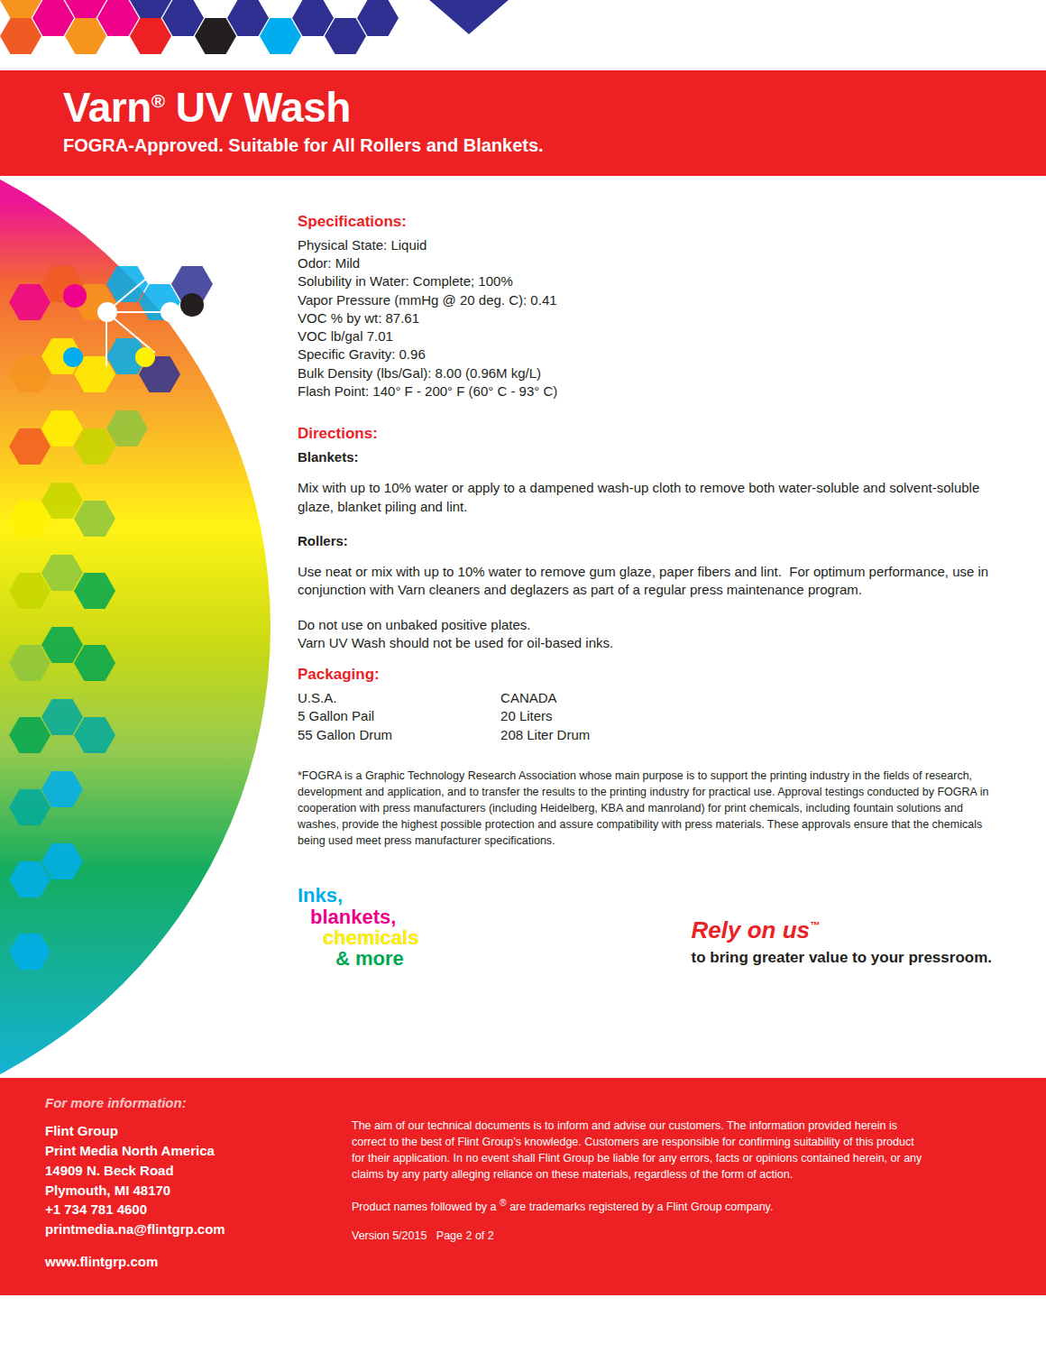Varn® UV Wash
FOGRA-Approved. Suitable for All Rollers and Blankets.
Specifications:
Physical State: Liquid
Odor: Mild
Solubility in Water: Complete; 100%
Vapor Pressure (mmHg @ 20 deg. C): 0.41
VOC % by wt: 87.61
VOC lb/gal 7.01
Specific Gravity: 0.96
Bulk Density (lbs/Gal): 8.00 (0.96M kg/L)
Flash Point: 140° F - 200° F (60° C - 93° C)
Directions:
Blankets:
Mix with up to 10% water or apply to a dampened wash-up cloth to remove both water-soluble and solvent-soluble glaze, blanket piling and lint.
Rollers:
Use neat or mix with up to 10% water to remove gum glaze, paper fibers and lint. For optimum performance, use in conjunction with Varn cleaners and deglazers as part of a regular press maintenance program.
Do not use on unbaked positive plates.
Varn UV Wash should not be used for oil-based inks.
Packaging:
| U.S.A. | CANADA |
| 5 Gallon Pail | 20 Liters |
| 55 Gallon Drum | 208 Liter Drum |
*FOGRA is a Graphic Technology Research Association whose main purpose is to support the printing industry in the fields of research, development and application, and to transfer the results to the printing industry for practical use. Approval testings conducted by FOGRA in cooperation with press manufacturers (including Heidelberg, KBA and manroland) for print chemicals, including fountain solutions and washes, provide the highest possible protection and assure compatibility with press materials. These approvals ensure that the chemicals being used meet press manufacturer specifications.
Inks, blankets, chemicals & more
Rely on us™
to bring greater value to your pressroom.
For more information:
Flint Group
Print Media North America
14909 N. Beck Road
Plymouth, MI 48170
+1 734 781 4600
printmedia.na@flintgrp.com
www.flintgrp.com
The aim of our technical documents is to inform and advise our customers. The information provided herein is correct to the best of Flint Group’s knowledge. Customers are responsible for confirming suitability of this product for their application. In no event shall Flint Group be liable for any errors, facts or opinions contained herein, or any claims by any party alleging reliance on these materials, regardless of the form of action.
Product names followed by a ® are trademarks registered by a Flint Group company.
Version 5/2015 Page 2 of 2